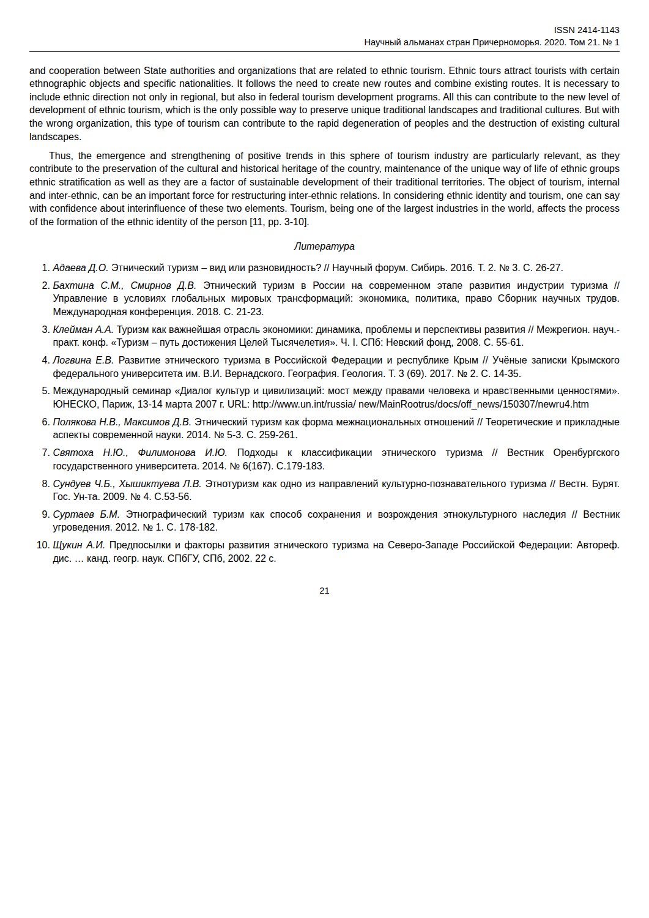ISSN 2414-1143 Научный альманах стран Причерноморья. 2020. Том 21. № 1
and cooperation between State authorities and organizations that are related to ethnic tourism. Ethnic tours attract tourists with certain ethnographic objects and specific nationalities. It follows the need to create new routes and combine existing routes. It is necessary to include ethnic direction not only in regional, but also in federal tourism development programs. All this can contribute to the new level of development of ethnic tourism, which is the only possible way to preserve unique traditional landscapes and traditional cultures. But with the wrong organization, this type of tourism can contribute to the rapid degeneration of peoples and the destruction of existing cultural landscapes.
Thus, the emergence and strengthening of positive trends in this sphere of tourism industry are particularly relevant, as they contribute to the preservation of the cultural and historical heritage of the country, maintenance of the unique way of life of ethnic groups ethnic stratification as well as they are a factor of sustainable development of their traditional territories. The object of tourism, internal and inter-ethnic, can be an important force for restructuring inter-ethnic relations. In considering ethnic identity and tourism, one can say with confidence about interinfluence of these two elements. Tourism, being one of the largest industries in the world, affects the process of the formation of the ethnic identity of the person [11, pp. 3-10].
Литература
Адаева Д.О. Этнический туризм – вид или разновидность? // Научный форум. Сибирь. 2016. Т. 2. № 3. С. 26-27.
Бахтина С.М., Смирнов Д.В. Этнический туризм в России на современном этапе развития индустрии туризма // Управление в условиях глобальных мировых трансформаций: экономика, политика, право Сборник научных трудов. Международная конференция. 2018. С. 21-23.
Клейман А.А. Туризм как важнейшая отрасль экономики: динамика, проблемы и перспективы развития // Межрегион. науч.-практ. конф. «Туризм – путь достижения Целей Тысячелетия». Ч. I. СПб: Невский фонд, 2008. С. 55-61.
Логвина Е.В. Развитие этнического туризма в Российской Федерации и республике Крым // Учёные записки Крымского федерального университета им. В.И. Вернадского. География. Геология. Т. 3 (69). 2017. № 2. С. 14-35.
Международный семинар «Диалог культур и цивилизаций: мост между правами человека и нравственными ценностями». ЮНЕСКО, Париж, 13-14 марта 2007 г. URL: http://www.un.int/russia/ new/MainRootrus/docs/off_news/150307/newru4.htm
Полякова Н.В., Максимов Д.В. Этнический туризм как форма межнациональных отношений // Теоретические и прикладные аспекты современной науки. 2014. № 5-3. С. 259-261.
Святоха Н.Ю., Филимонова И.Ю. Подходы к классификации этнического туризма // Вестник Оренбургского государственного университета. 2014. № 6(167). С.179-183.
Сундуев Ч.Б., Хышиктуева Л.В. Этнотуризм как одно из направлений культурно-познавательного туризма // Вестн. Бурят. Гос. Ун-та. 2009. № 4. С.53-56.
Суртаев Б.М. Этнографический туризм как способ сохранения и возрождения этнокультурного наследия // Вестник угроведения. 2012. № 1. С. 178-182.
Щукин А.И. Предпосылки и факторы развития этнического туризма на Северо-Западе Российской Федерации: Автореф. дис. … канд. геогр. наук. СПбГУ, СПб, 2002. 22 с.
21